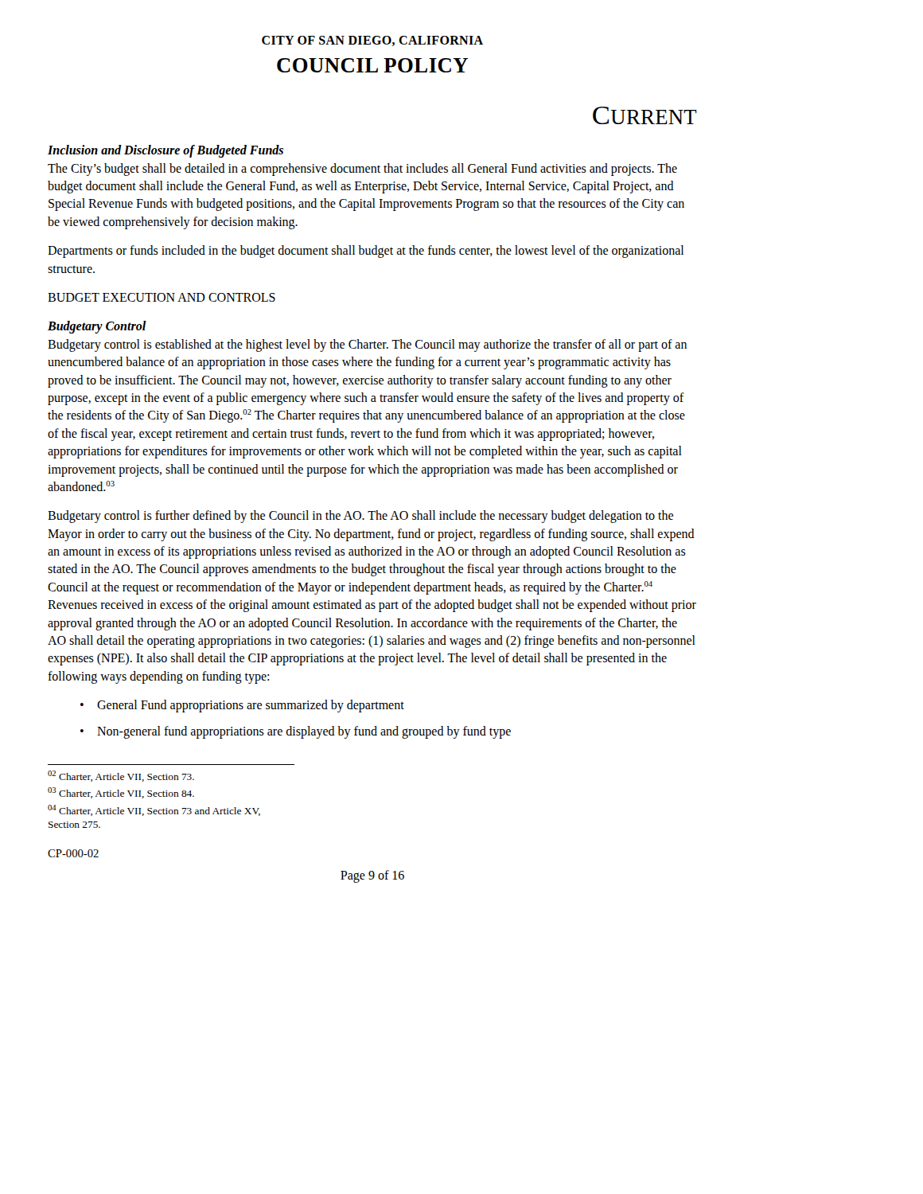CITY OF SAN DIEGO, CALIFORNIA
COUNCIL POLICY
CURRENT
Inclusion and Disclosure of Budgeted Funds
The City’s budget shall be detailed in a comprehensive document that includes all General Fund activities and projects. The budget document shall include the General Fund, as well as Enterprise, Debt Service, Internal Service, Capital Project, and Special Revenue Funds with budgeted positions, and the Capital Improvements Program so that the resources of the City can be viewed comprehensively for decision making.
Departments or funds included in the budget document shall budget at the funds center, the lowest level of the organizational structure.
BUDGET EXECUTION AND CONTROLS
Budgetary Control
Budgetary control is established at the highest level by the Charter. The Council may authorize the transfer of all or part of an unencumbered balance of an appropriation in those cases where the funding for a current year’s programmatic activity has proved to be insufficient. The Council may not, however, exercise authority to transfer salary account funding to any other purpose, except in the event of a public emergency where such a transfer would ensure the safety of the lives and property of the residents of the City of San Diego.02 The Charter requires that any unencumbered balance of an appropriation at the close of the fiscal year, except retirement and certain trust funds, revert to the fund from which it was appropriated; however, appropriations for expenditures for improvements or other work which will not be completed within the year, such as capital improvement projects, shall be continued until the purpose for which the appropriation was made has been accomplished or abandoned.03
Budgetary control is further defined by the Council in the AO. The AO shall include the necessary budget delegation to the Mayor in order to carry out the business of the City. No department, fund or project, regardless of funding source, shall expend an amount in excess of its appropriations unless revised as authorized in the AO or through an adopted Council Resolution as stated in the AO. The Council approves amendments to the budget throughout the fiscal year through actions brought to the Council at the request or recommendation of the Mayor or independent department heads, as required by the Charter.04 Revenues received in excess of the original amount estimated as part of the adopted budget shall not be expended without prior approval granted through the AO or an adopted Council Resolution. In accordance with the requirements of the Charter, the AO shall detail the operating appropriations in two categories: (1) salaries and wages and (2) fringe benefits and non-personnel expenses (NPE). It also shall detail the CIP appropriations at the project level. The level of detail shall be presented in the following ways depending on funding type:
General Fund appropriations are summarized by department
Non-general fund appropriations are displayed by fund and grouped by fund type
02 Charter, Article VII, Section 73.
03 Charter, Article VII, Section 84.
04 Charter, Article VII, Section 73 and Article XV, Section 275.
CP-000-02
Page 9 of 16